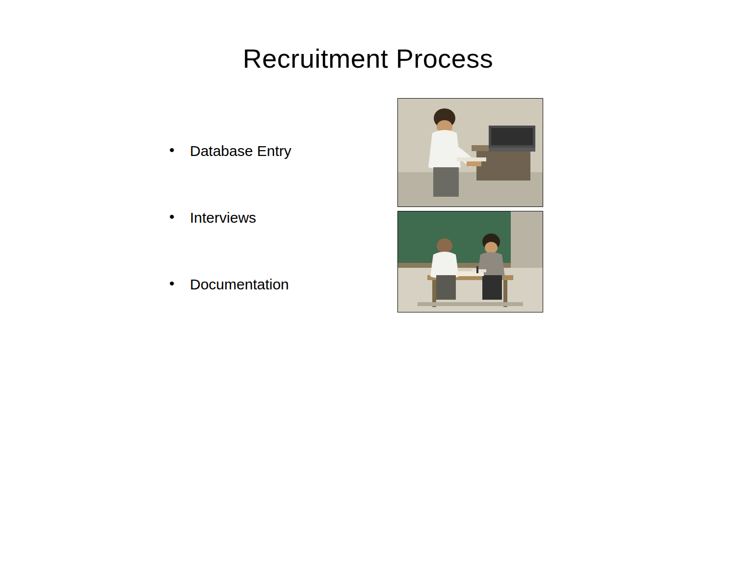Recruitment Process
Database Entry
Interviews
Documentation